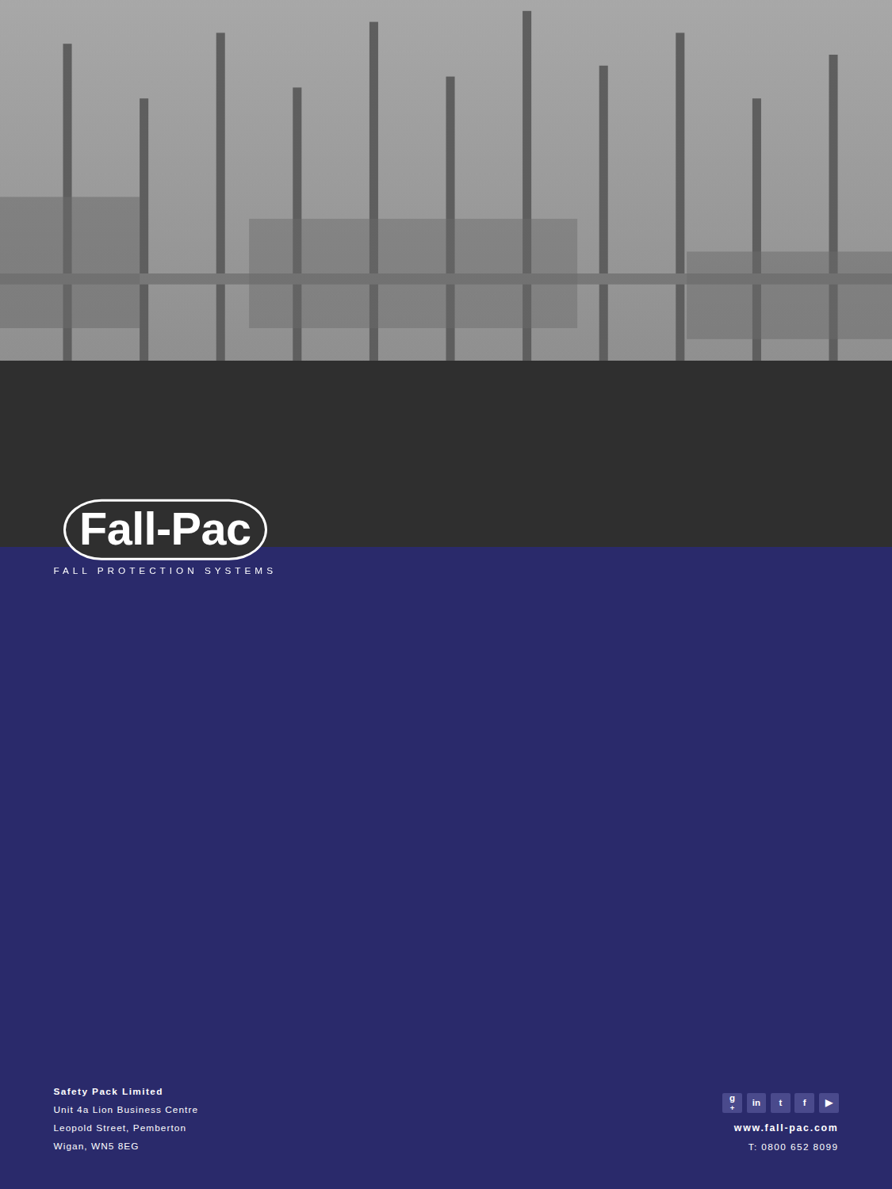Fall-Pac
Fall Protection Systems
Safety Pack Limited
Unit 4a Lion Business Centre
Leopold Street, Pemberton
Wigan, WN5 8EG
g+
in
t
f
▶
www.fall-pac.com
T: 0800 652 8099